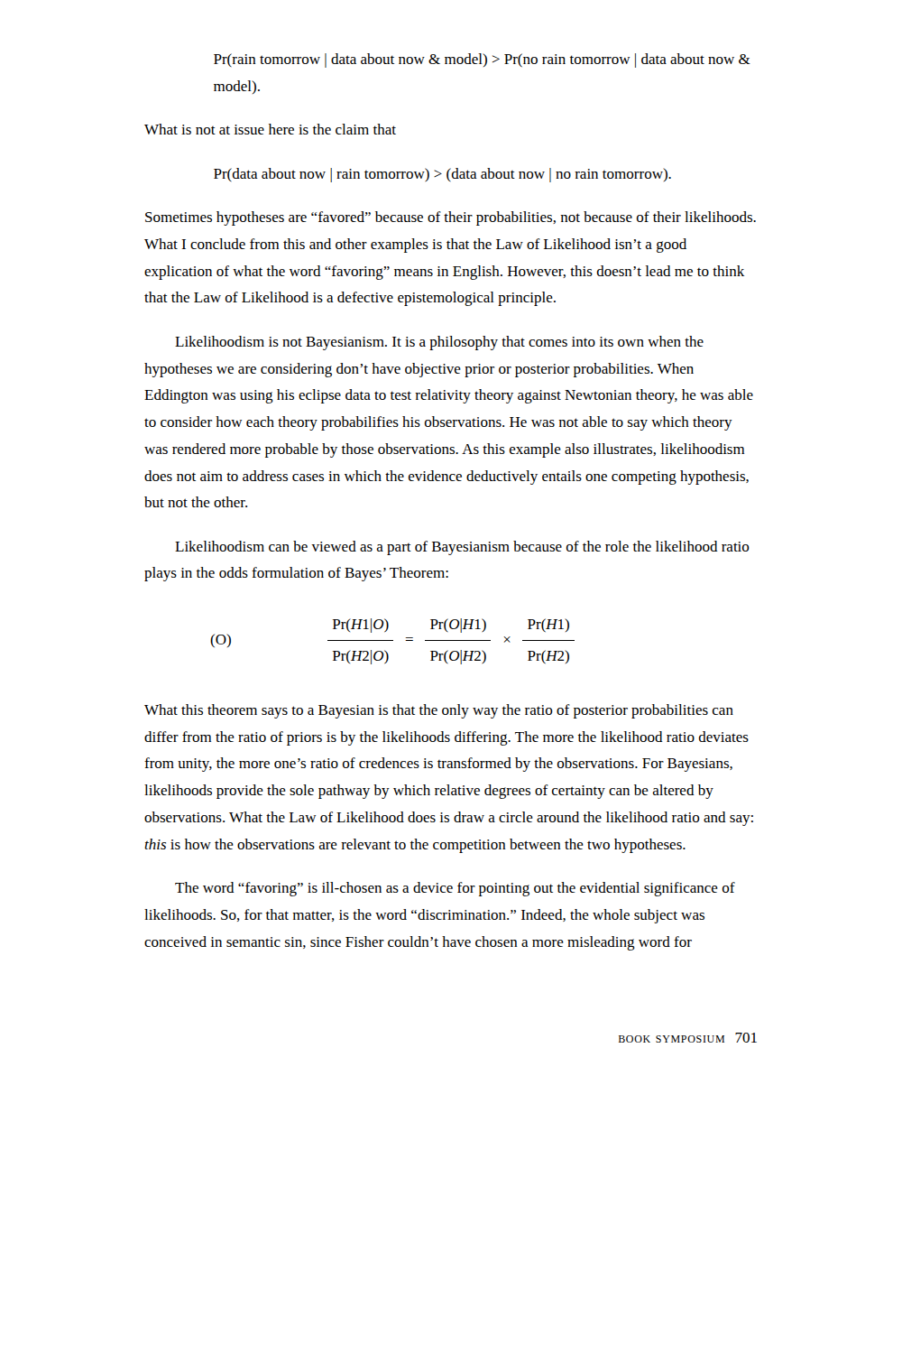Pr(rain tomorrow | data about now & model) > Pr(no rain tomorrow | data about now & model).
What is not at issue here is the claim that
Pr(data about now | rain tomorrow) > (data about now | no rain tomorrow).
Sometimes hypotheses are “favored” because of their probabilities, not because of their likelihoods. What I conclude from this and other examples is that the Law of Likelihood isn’t a good explication of what the word “favoring” means in English. However, this doesn’t lead me to think that the Law of Likelihood is a defective epistemological principle.
Likelihoodism is not Bayesianism. It is a philosophy that comes into its own when the hypotheses we are considering don’t have objective prior or posterior probabilities. When Eddington was using his eclipse data to test relativity theory against Newtonian theory, he was able to consider how each theory probabilifies his observations. He was not able to say which theory was rendered more probable by those observations. As this example also illustrates, likelihoodism does not aim to address cases in which the evidence deductively entails one competing hypothesis, but not the other.
Likelihoodism can be viewed as a part of Bayesianism because of the role the likelihood ratio plays in the odds formulation of Bayes’ Theorem:
(O) Pr(H1|O) Pr(H2|O) = Pr(O|H1) Pr(O|H2) × Pr(H1) Pr(H2)
What this theorem says to a Bayesian is that the only way the ratio of posterior probabilities can differ from the ratio of priors is by the likelihoods differing. The more the likelihood ratio deviates from unity, the more one’s ratio of credences is transformed by the observations. For Bayesians, likelihoods provide the sole pathway by which relative degrees of certainty can be altered by observations. What the Law of Likelihood does is draw a circle around the likelihood ratio and say: this is how the observations are relevant to the competition between the two hypotheses.
The word “favoring” is ill-chosen as a device for pointing out the evidential significance of likelihoods. So, for that matter, is the word “discrimination.” Indeed, the whole subject was conceived in semantic sin, since Fisher couldn’t have chosen a more misleading word for
book symposium701